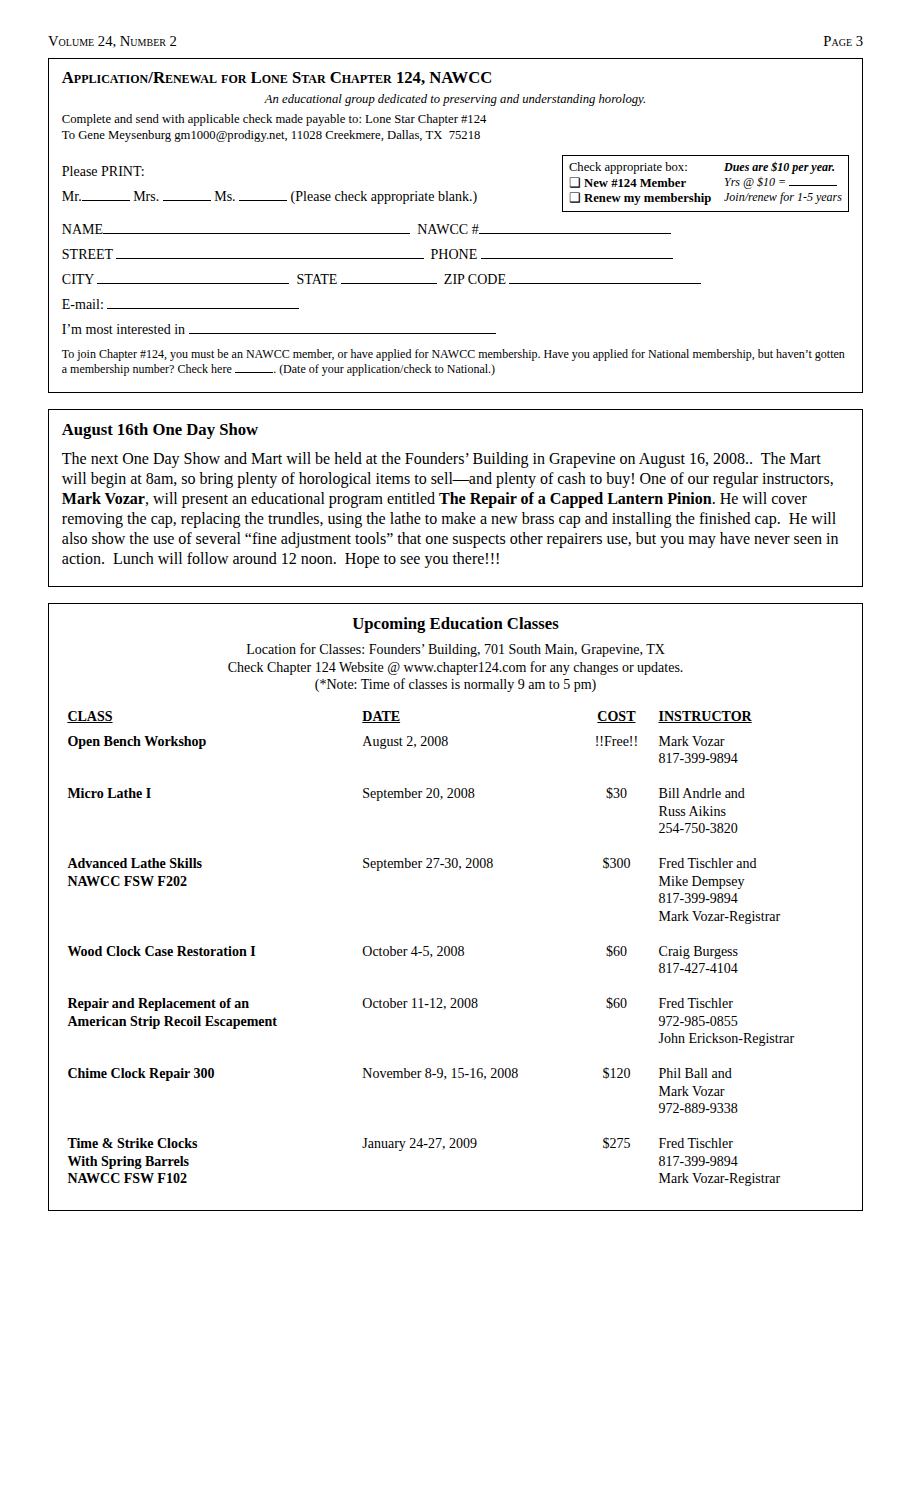Volume 24, Number 2
Page 3
Application/Renewal for Lone Star Chapter 124, NAWCC
An educational group dedicated to preserving and understanding horology.
Complete and send with applicable check made payable to: Lone Star Chapter #124
To Gene Meysenburg gm1000@prodigy.net, 11028 Creekmere, Dallas, TX 75218
Please PRINT:
Mr. Mrs. Ms. (Please check appropriate blank.)
Check appropriate box:
❑ New #124 Member
❑ Renew my membership
Dues are $10 per year.
Yrs @ $10 =
Join/renew for 1-5 years
NAME NAWCC #
STREET PHONE
CITY STATE ZIP CODE
E-mail:
I’m most interested in
To join Chapter #124, you must be an NAWCC member, or have applied for NAWCC membership. Have you applied for National membership, but haven’t gotten a membership number? Check here . (Date of your application/check to National.)
August 16th One Day Show
The next One Day Show and Mart will be held at the Founders’ Building in Grapevine on August 16, 2008.. The Mart will begin at 8am, so bring plenty of horological items to sell—and plenty of cash to buy! One of our regular instructors, Mark Vozar, will present an educational program entitled The Repair of a Capped Lantern Pinion. He will cover removing the cap, replacing the trundles, using the lathe to make a new brass cap and installing the finished cap. He will also show the use of several “fine adjustment tools” that one suspects other repairers use, but you may have never seen in action. Lunch will follow around 12 noon. Hope to see you there!!!
Upcoming Education Classes
Location for Classes: Founders’ Building, 701 South Main, Grapevine, TX
Check Chapter 124 Website @ www.chapter124.com for any changes or updates.
(*Note: Time of classes is normally 9 am to 5 pm)
| CLASS | DATE | COST | INSTRUCTOR |
| --- | --- | --- | --- |
| Open Bench Workshop | August 2, 2008 | !!Free!! | Mark Vozar 817-399-9894 |
| Micro Lathe I | September 20, 2008 | $30 | Bill Andrle and Russ Aikins 254-750-3820 |
| Advanced Lathe Skills NAWCC FSW F202 | September 27-30, 2008 | $300 | Fred Tischler and Mike Dempsey 817-399-9894 Mark Vozar-Registrar |
| Wood Clock Case Restoration I | October 4-5, 2008 | $60 | Craig Burgess 817-427-4104 |
| Repair and Replacement of an American Strip Recoil Escapement | October 11-12, 2008 | $60 | Fred Tischler 972-985-0855 John Erickson-Registrar |
| Chime Clock Repair 300 | November 8-9, 15-16, 2008 | $120 | Phil Ball and Mark Vozar 972-889-9338 |
| Time & Strike Clocks With Spring Barrels NAWCC FSW F102 | January 24-27, 2009 | $275 | Fred Tischler 817-399-9894 Mark Vozar-Registrar |